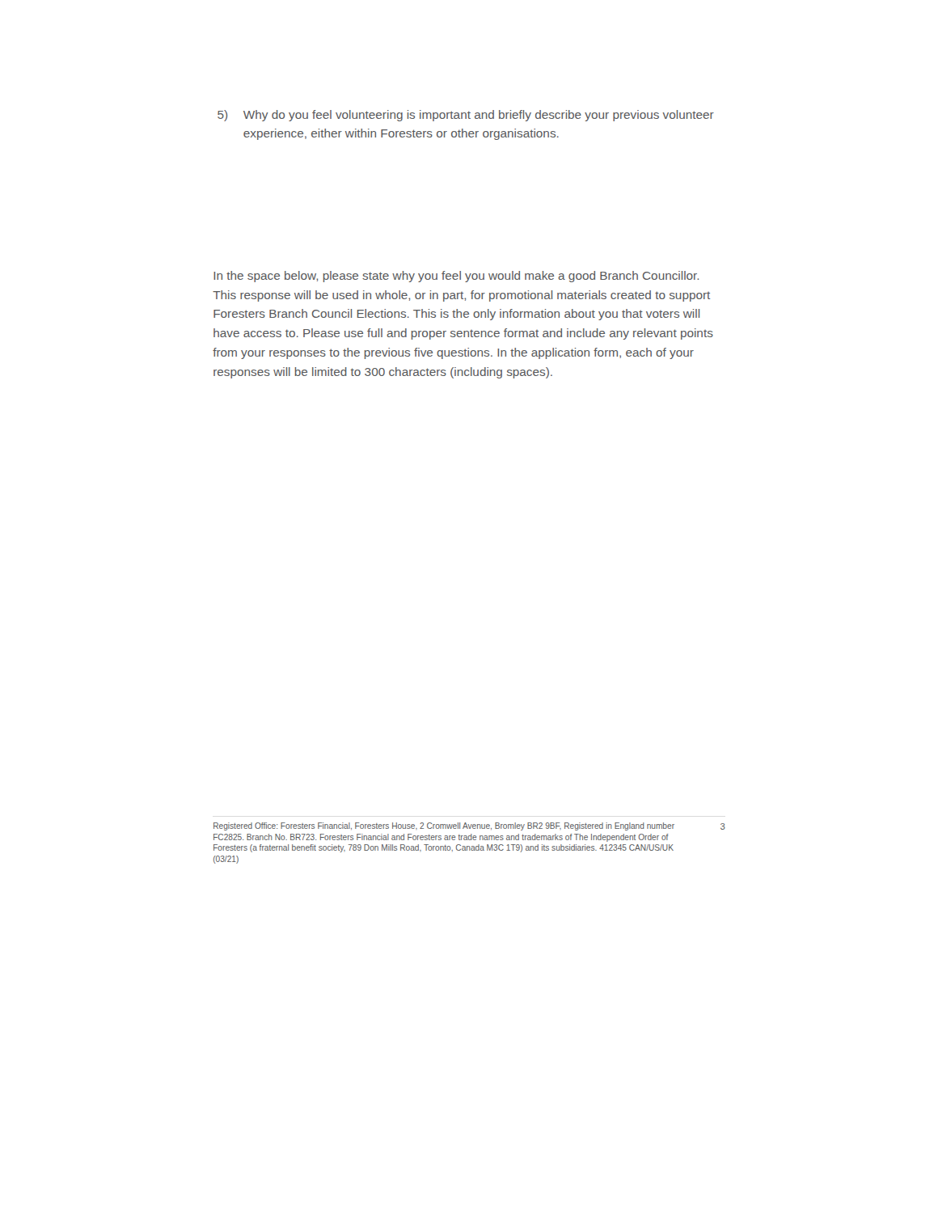5) Why do you feel volunteering is important and briefly describe your previous volunteer experience, either within Foresters or other organisations.
In the space below, please state why you feel you would make a good Branch Councillor. This response will be used in whole, or in part, for promotional materials created to support Foresters Branch Council Elections. This is the only information about you that voters will have access to. Please use full and proper sentence format and include any relevant points from your responses to the previous five questions. In the application form, each of your responses will be limited to 300 characters (including spaces).
3
Registered Office: Foresters Financial, Foresters House, 2 Cromwell Avenue, Bromley BR2 9BF, Registered in England number FC2825. Branch No. BR723. Foresters Financial and Foresters are trade names and trademarks of The Independent Order of Foresters (a fraternal benefit society, 789 Don Mills Road, Toronto, Canada M3C 1T9) and its subsidiaries. 412345 CAN/US/UK (03/21)